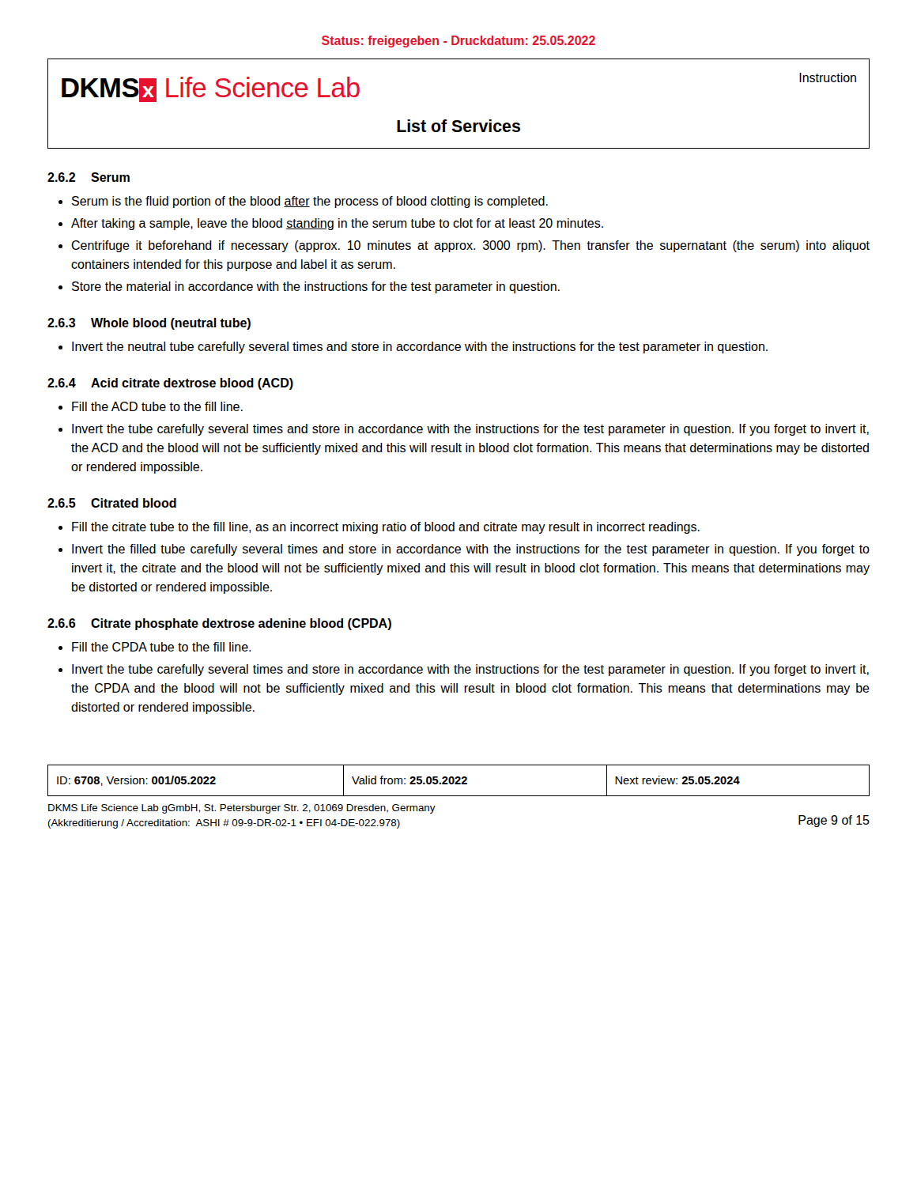Status: freigegeben - Druckdatum: 25.05.2022
Instruction
DKMS x Life Science Lab
List of Services
2.6.2 Serum
Serum is the fluid portion of the blood after the process of blood clotting is completed.
After taking a sample, leave the blood standing in the serum tube to clot for at least 20 minutes.
Centrifuge it beforehand if necessary (approx. 10 minutes at approx. 3000 rpm). Then transfer the supernatant (the serum) into aliquot containers intended for this purpose and label it as serum.
Store the material in accordance with the instructions for the test parameter in question.
2.6.3 Whole blood (neutral tube)
Invert the neutral tube carefully several times and store in accordance with the instructions for the test parameter in question.
2.6.4 Acid citrate dextrose blood (ACD)
Fill the ACD tube to the fill line.
Invert the tube carefully several times and store in accordance with the instructions for the test parameter in question. If you forget to invert it, the ACD and the blood will not be sufficiently mixed and this will result in blood clot formation. This means that determinations may be distorted or rendered impossible.
2.6.5 Citrated blood
Fill the citrate tube to the fill line, as an incorrect mixing ratio of blood and citrate may result in incorrect readings.
Invert the filled tube carefully several times and store in accordance with the instructions for the test parameter in question. If you forget to invert it, the citrate and the blood will not be sufficiently mixed and this will result in blood clot formation. This means that determinations may be distorted or rendered impossible.
2.6.6 Citrate phosphate dextrose adenine blood (CPDA)
Fill the CPDA tube to the fill line.
Invert the tube carefully several times and store in accordance with the instructions for the test parameter in question. If you forget to invert it, the CPDA and the blood will not be sufficiently mixed and this will result in blood clot formation. This means that determinations may be distorted or rendered impossible.
| ID: 6708 , Version: 001/05.2022 | Valid from: 25.05.2022 | Next review: 25.05.2024 |
DKMS Life Science Lab gGmbH, St. Petersburger Str. 2, 01069 Dresden, Germany
(Akkreditierung / Accreditation: ASHI # 09-9-DR-02-1 • EFI 04-DE-022.978)
Page 9 of 15